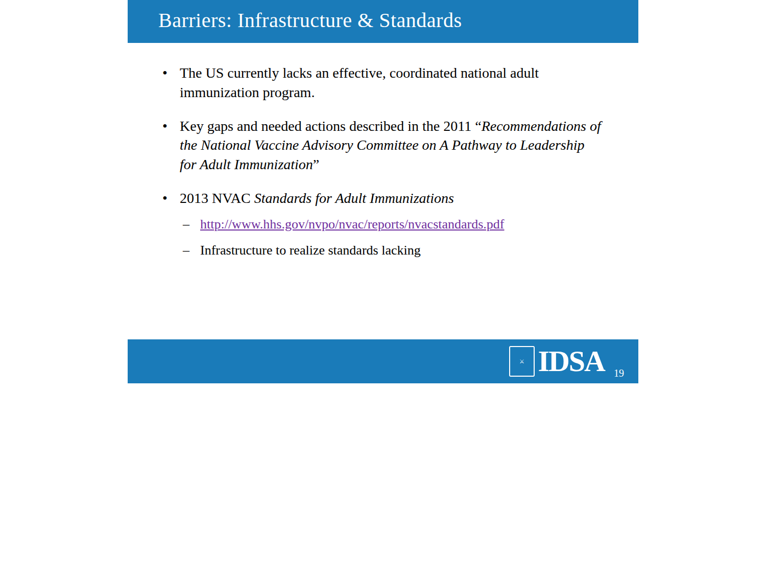Barriers: Infrastructure & Standards
The US currently lacks an effective, coordinated national adult immunization program.
Key gaps and needed actions described in the 2011 “Recommendations of the National Vaccine Advisory Committee on A Pathway to Leadership for Adult Immunization”
2013 NVAC Standards for Adult Immunizations
http://www.hhs.gov/nvpo/nvac/reports/nvacstandards.pdf
Infrastructure to realize standards lacking
⚔ IDSA
19